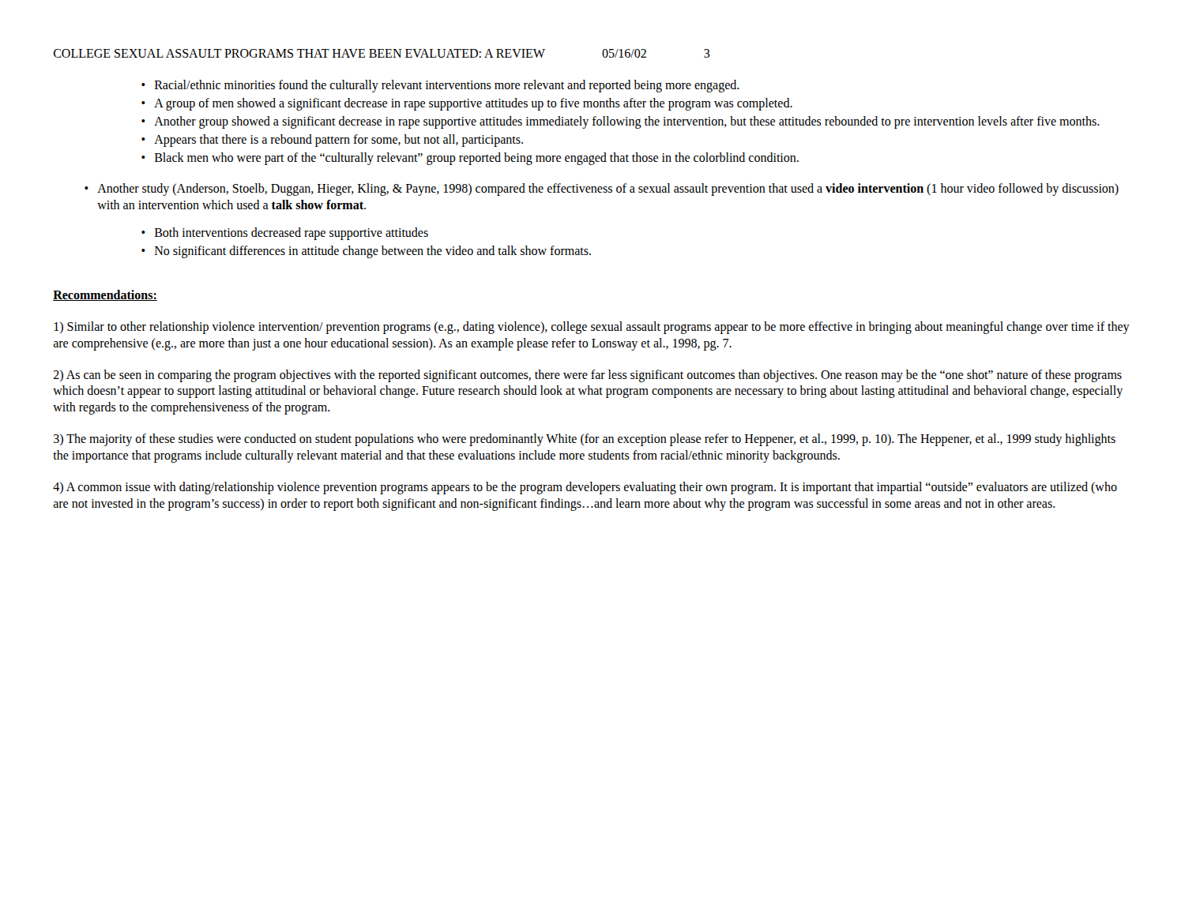COLLEGE SEXUAL ASSAULT PROGRAMS THAT HAVE BEEN EVALUATED: A REVIEW 05/16/02 3
Racial/ethnic minorities found the culturally relevant interventions more relevant and reported being more engaged.
A group of men showed a significant decrease in rape supportive attitudes up to five months after the program was completed.
Another group showed a significant decrease in rape supportive attitudes immediately following the intervention, but these attitudes rebounded to pre intervention levels after five months.
Appears that there is a rebound pattern for some, but not all, participants.
Black men who were part of the “culturally relevant” group reported being more engaged that those in the colorblind condition.
Another study (Anderson, Stoelb, Duggan, Hieger, Kling, & Payne, 1998) compared the effectiveness of a sexual assault prevention that used a video intervention (1 hour video followed by discussion) with an intervention which used a talk show format.
Both interventions decreased rape supportive attitudes
No significant differences in attitude change between the video and talk show formats.
Recommendations:
1) Similar to other relationship violence intervention/ prevention programs (e.g., dating violence), college sexual assault programs appear to be more effective in bringing about meaningful change over time if they are comprehensive (e.g., are more than just a one hour educational session). As an example please refer to Lonsway et al., 1998, pg. 7.
2) As can be seen in comparing the program objectives with the reported significant outcomes, there were far less significant outcomes than objectives. One reason may be the “one shot” nature of these programs which doesn’t appear to support lasting attitudinal or behavioral change. Future research should look at what program components are necessary to bring about lasting attitudinal and behavioral change, especially with regards to the comprehensiveness of the program.
3) The majority of these studies were conducted on student populations who were predominantly White (for an exception please refer to Heppener, et al., 1999, p. 10). The Heppener, et al., 1999 study highlights the importance that programs include culturally relevant material and that these evaluations include more students from racial/ethnic minority backgrounds.
4) A common issue with dating/relationship violence prevention programs appears to be the program developers evaluating their own program. It is important that impartial “outside” evaluators are utilized (who are not invested in the program’s success) in order to report both significant and non-significant findings…and learn more about why the program was successful in some areas and not in other areas.